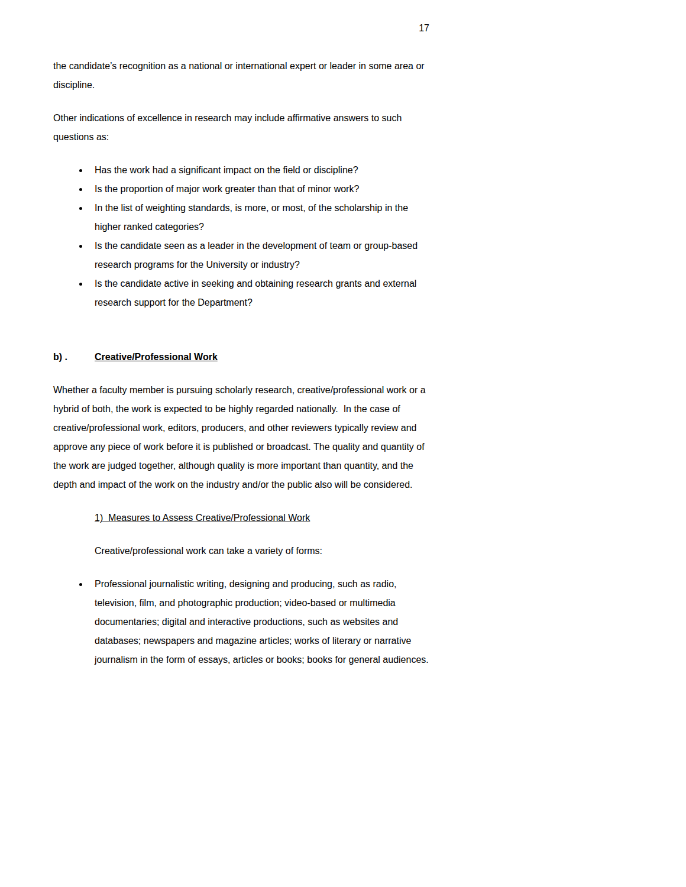17
the candidate’s recognition as a national or international expert or leader in some area or discipline.
Other indications of excellence in research may include affirmative answers to such questions as:
Has the work had a significant impact on the field or discipline?
Is the proportion of major work greater than that of minor work?
In the list of weighting standards, is more, or most, of the scholarship in the higher ranked categories?
Is the candidate seen as a leader in the development of team or group-based research programs for the University or industry?
Is the candidate active in seeking and obtaining research grants and external research support for the Department?
b) . Creative/Professional Work
Whether a faculty member is pursuing scholarly research, creative/professional work or a hybrid of both, the work is expected to be highly regarded nationally. In the case of creative/professional work, editors, producers, and other reviewers typically review and approve any piece of work before it is published or broadcast. The quality and quantity of the work are judged together, although quality is more important than quantity, and the depth and impact of the work on the industry and/or the public also will be considered.
1) Measures to Assess Creative/Professional Work
Creative/professional work can take a variety of forms:
Professional journalistic writing, designing and producing, such as radio, television, film, and photographic production; video-based or multimedia documentaries; digital and interactive productions, such as websites and databases; newspapers and magazine articles; works of literary or narrative journalism in the form of essays, articles or books; books for general audiences.